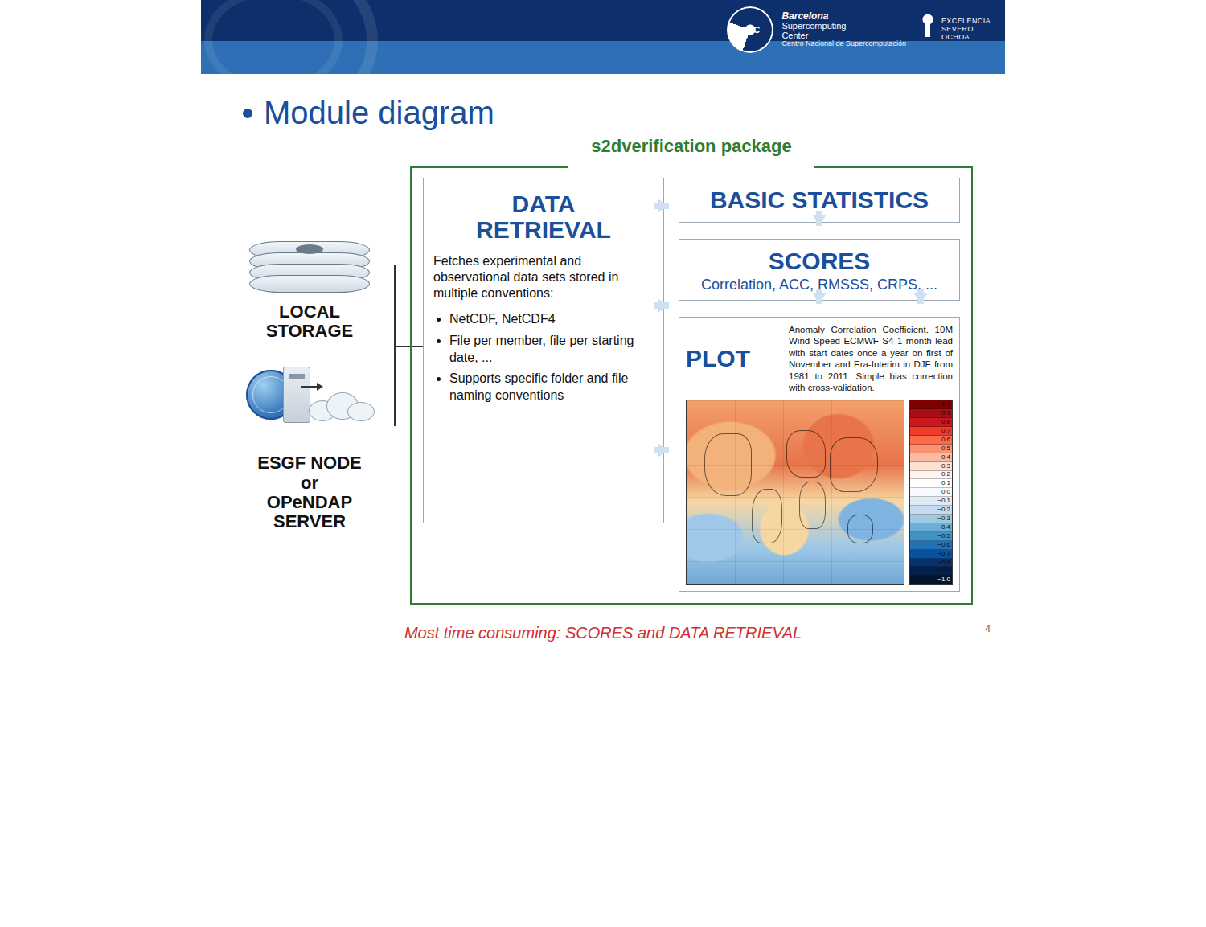Barcelona Supercomputing Center Centro Nacional de Supercomputación
EXCELENCIA
SEVERO
OCHOA
Module diagram
LOCAL
STORAGE
ESGF NODE
or
OPeNDAP
SERVER
s2dverification package
DATA
RETRIEVAL
Fetches experimental and observational data sets stored in multiple conventions:
NetCDF, NetCDF4
File per member, file per starting date, ...
Supports specific folder and file naming conventions
BASIC STATISTICS
SCORES
Correlation, ACC, RMSSS, CRPS, ...
PLOT
Anomaly Correlation Coefficient. 10M Wind Speed ECMWF S4 1 month lead with start dates once a year on first of November and Era-Interim in DJF from 1981 to 2011. Simple bias correction with cross-validation.
1.0
0.9
0.8
0.7
0.6
0.5
0.4
0.3
0.2
0.1
0.0
−0.1
−0.2
−0.3
−0.4
−0.5
−0.6
−0.7
−0.8
−0.9
−1.0
Most time consuming: SCORES and DATA RETRIEVAL
4